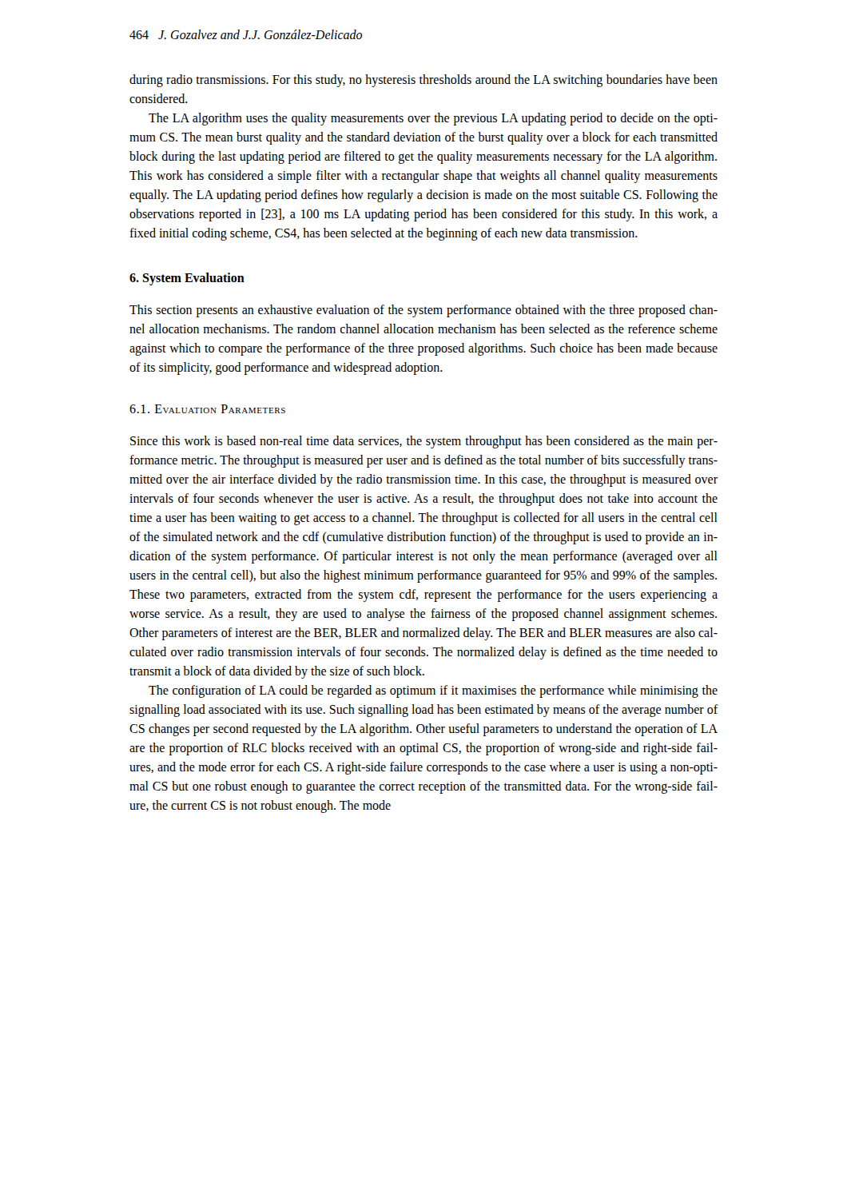464 J. Gozalvez and J.J. González-Delicado
during radio transmissions. For this study, no hysteresis thresholds around the LA switching boundaries have been considered.
The LA algorithm uses the quality measurements over the previous LA updating period to decide on the optimum CS. The mean burst quality and the standard deviation of the burst quality over a block for each transmitted block during the last updating period are filtered to get the quality measurements necessary for the LA algorithm. This work has considered a simple filter with a rectangular shape that weights all channel quality measurements equally. The LA updating period defines how regularly a decision is made on the most suitable CS. Following the observations reported in [23], a 100 ms LA updating period has been considered for this study. In this work, a fixed initial coding scheme, CS4, has been selected at the beginning of each new data transmission.
6. System Evaluation
This section presents an exhaustive evaluation of the system performance obtained with the three proposed channel allocation mechanisms. The random channel allocation mechanism has been selected as the reference scheme against which to compare the performance of the three proposed algorithms. Such choice has been made because of its simplicity, good performance and widespread adoption.
6.1. Evaluation Parameters
Since this work is based non-real time data services, the system throughput has been considered as the main performance metric. The throughput is measured per user and is defined as the total number of bits successfully transmitted over the air interface divided by the radio transmission time. In this case, the throughput is measured over intervals of four seconds whenever the user is active. As a result, the throughput does not take into account the time a user has been waiting to get access to a channel. The throughput is collected for all users in the central cell of the simulated network and the cdf (cumulative distribution function) of the throughput is used to provide an indication of the system performance. Of particular interest is not only the mean performance (averaged over all users in the central cell), but also the highest minimum performance guaranteed for 95% and 99% of the samples. These two parameters, extracted from the system cdf, represent the performance for the users experiencing a worse service. As a result, they are used to analyse the fairness of the proposed channel assignment schemes. Other parameters of interest are the BER, BLER and normalized delay. The BER and BLER measures are also calculated over radio transmission intervals of four seconds. The normalized delay is defined as the time needed to transmit a block of data divided by the size of such block.
The configuration of LA could be regarded as optimum if it maximises the performance while minimising the signalling load associated with its use. Such signalling load has been estimated by means of the average number of CS changes per second requested by the LA algorithm. Other useful parameters to understand the operation of LA are the proportion of RLC blocks received with an optimal CS, the proportion of wrong-side and right-side failures, and the mode error for each CS. A right-side failure corresponds to the case where a user is using a non-optimal CS but one robust enough to guarantee the correct reception of the transmitted data. For the wrong-side failure, the current CS is not robust enough. The mode